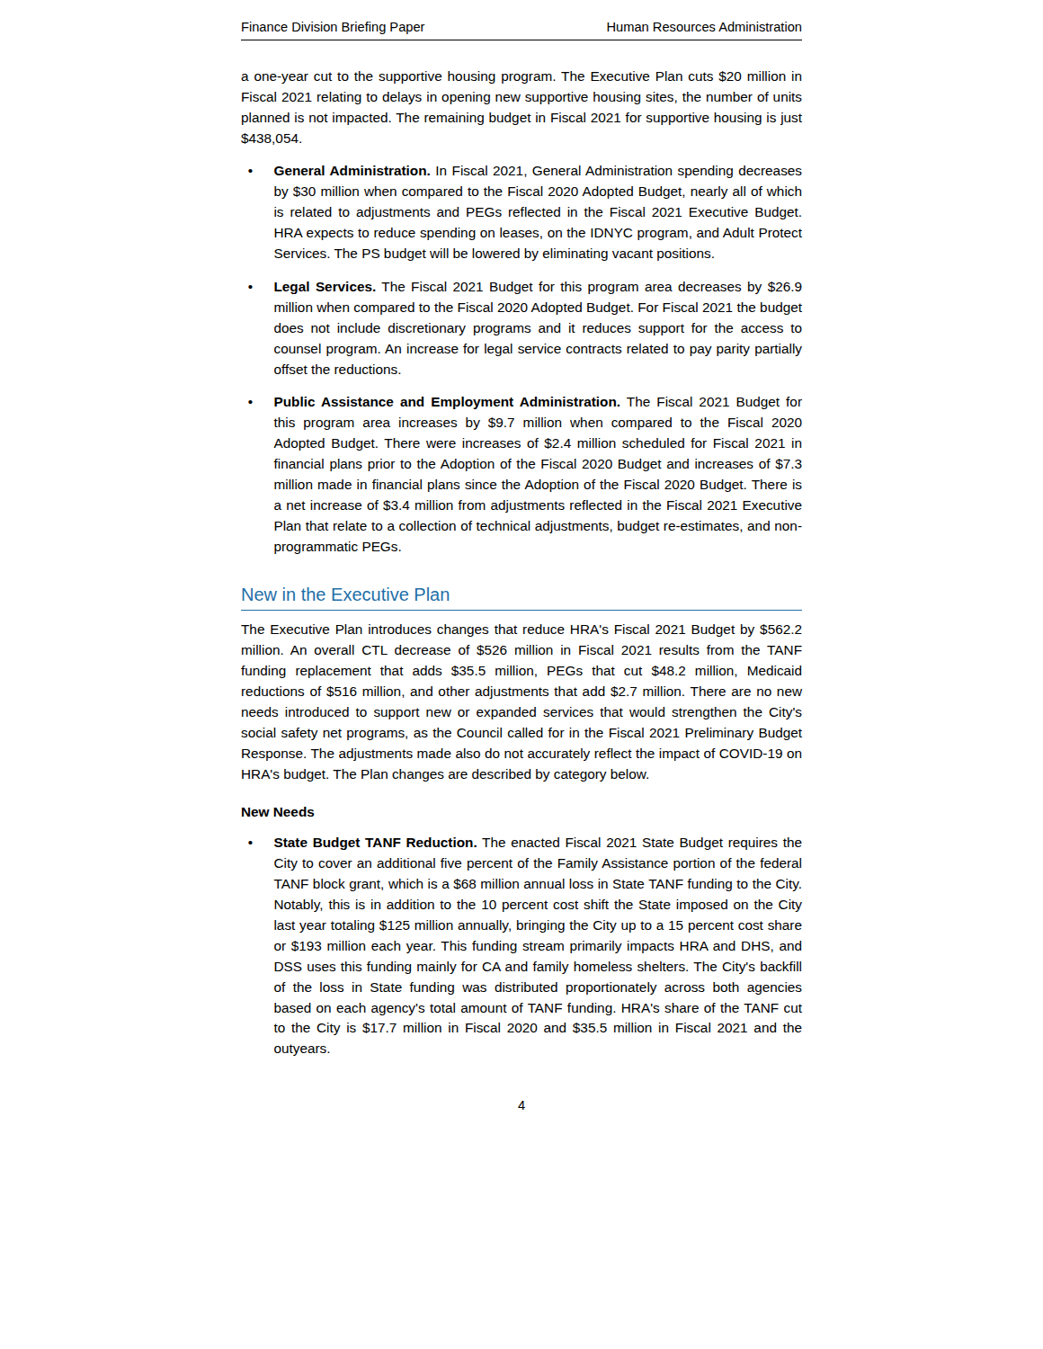Finance Division Briefing Paper
Human Resources Administration
a one-year cut to the supportive housing program. The Executive Plan cuts $20 million in Fiscal 2021 relating to delays in opening new supportive housing sites, the number of units planned is not impacted. The remaining budget in Fiscal 2021 for supportive housing is just $438,054.
General Administration. In Fiscal 2021, General Administration spending decreases by $30 million when compared to the Fiscal 2020 Adopted Budget, nearly all of which is related to adjustments and PEGs reflected in the Fiscal 2021 Executive Budget. HRA expects to reduce spending on leases, on the IDNYC program, and Adult Protect Services. The PS budget will be lowered by eliminating vacant positions.
Legal Services. The Fiscal 2021 Budget for this program area decreases by $26.9 million when compared to the Fiscal 2020 Adopted Budget. For Fiscal 2021 the budget does not include discretionary programs and it reduces support for the access to counsel program. An increase for legal service contracts related to pay parity partially offset the reductions.
Public Assistance and Employment Administration. The Fiscal 2021 Budget for this program area increases by $9.7 million when compared to the Fiscal 2020 Adopted Budget. There were increases of $2.4 million scheduled for Fiscal 2021 in financial plans prior to the Adoption of the Fiscal 2020 Budget and increases of $7.3 million made in financial plans since the Adoption of the Fiscal 2020 Budget. There is a net increase of $3.4 million from adjustments reflected in the Fiscal 2021 Executive Plan that relate to a collection of technical adjustments, budget re-estimates, and non-programmatic PEGs.
New in the Executive Plan
The Executive Plan introduces changes that reduce HRA's Fiscal 2021 Budget by $562.2 million. An overall CTL decrease of $526 million in Fiscal 2021 results from the TANF funding replacement that adds $35.5 million, PEGs that cut $48.2 million, Medicaid reductions of $516 million, and other adjustments that add $2.7 million. There are no new needs introduced to support new or expanded services that would strengthen the City's social safety net programs, as the Council called for in the Fiscal 2021 Preliminary Budget Response. The adjustments made also do not accurately reflect the impact of COVID-19 on HRA's budget. The Plan changes are described by category below.
New Needs
State Budget TANF Reduction. The enacted Fiscal 2021 State Budget requires the City to cover an additional five percent of the Family Assistance portion of the federal TANF block grant, which is a $68 million annual loss in State TANF funding to the City. Notably, this is in addition to the 10 percent cost shift the State imposed on the City last year totaling $125 million annually, bringing the City up to a 15 percent cost share or $193 million each year. This funding stream primarily impacts HRA and DHS, and DSS uses this funding mainly for CA and family homeless shelters. The City's backfill of the loss in State funding was distributed proportionately across both agencies based on each agency's total amount of TANF funding. HRA's share of the TANF cut to the City is $17.7 million in Fiscal 2020 and $35.5 million in Fiscal 2021 and the outyears.
4